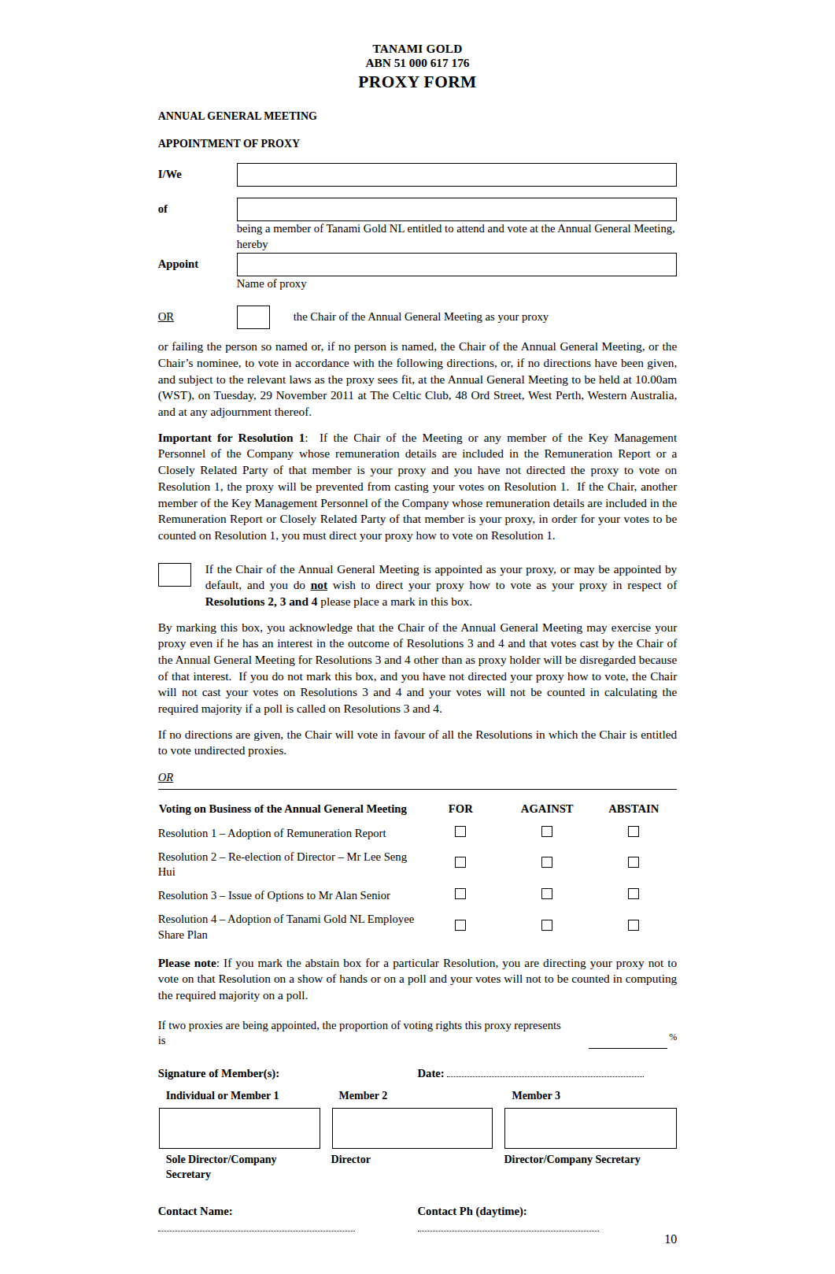TANAMI GOLD
ABN 51 000 617 176
PROXY FORM
ANNUAL GENERAL MEETING
APPOINTMENT OF PROXY
| I/We | |
| of | |
| | being a member of Tanami Gold NL entitled to attend and vote at the Annual General Meeting, hereby |
| Appoint | |
| | Name of proxy |
OR
the Chair of the Annual General Meeting as your proxy
or failing the person so named or, if no person is named, the Chair of the Annual General Meeting, or the Chair’s nominee, to vote in accordance with the following directions, or, if no directions have been given, and subject to the relevant laws as the proxy sees fit, at the Annual General Meeting to be held at 10.00am (WST), on Tuesday, 29 November 2011 at The Celtic Club, 48 Ord Street, West Perth, Western Australia, and at any adjournment thereof.
Important for Resolution 1: If the Chair of the Meeting or any member of the Key Management Personnel of the Company whose remuneration details are included in the Remuneration Report or a Closely Related Party of that member is your proxy and you have not directed the proxy to vote on Resolution 1, the proxy will be prevented from casting your votes on Resolution 1. If the Chair, another member of the Key Management Personnel of the Company whose remuneration details are included in the Remuneration Report or Closely Related Party of that member is your proxy, in order for your votes to be counted on Resolution 1, you must direct your proxy how to vote on Resolution 1.
If the Chair of the Annual General Meeting is appointed as your proxy, or may be appointed by default, and you do not wish to direct your proxy how to vote as your proxy in respect of Resolutions 2, 3 and 4 please place a mark in this box.
By marking this box, you acknowledge that the Chair of the Annual General Meeting may exercise your proxy even if he has an interest in the outcome of Resolutions 3 and 4 and that votes cast by the Chair of the Annual General Meeting for Resolutions 3 and 4 other than as proxy holder will be disregarded because of that interest. If you do not mark this box, and you have not directed your proxy how to vote, the Chair will not cast your votes on Resolutions 3 and 4 and your votes will not be counted in calculating the required majority if a poll is called on Resolutions 3 and 4.
If no directions are given, the Chair will vote in favour of all the Resolutions in which the Chair is entitled to vote undirected proxies.
OR
| Voting on Business of the Annual General Meeting | FOR | AGAINST | ABSTAIN |
| --- | --- | --- | --- |
| Resolution 1 – Adoption of Remuneration Report | | | |
| Resolution 2 – Re-election of Director – Mr Lee Seng Hui | | | |
| Resolution 3 – Issue of Options to Mr Alan Senior | | | |
| Resolution 4 – Adoption of Tanami Gold NL Employee Share Plan | | | |
Please note: If you mark the abstain box for a particular Resolution, you are directing your proxy not to vote on that Resolution on a show of hands or on a poll and your votes will not to be counted in computing the required majority on a poll.
If two proxies are being appointed, the proportion of voting rights this proxy represents is
%
Signature of Member(s):
Date:
| Individual or Member 1 | Member 2 | Member 3 |
| Sole Director/Company Secretary | Director | Director/Company Secretary |
Contact Name:
Contact Ph (daytime):
10